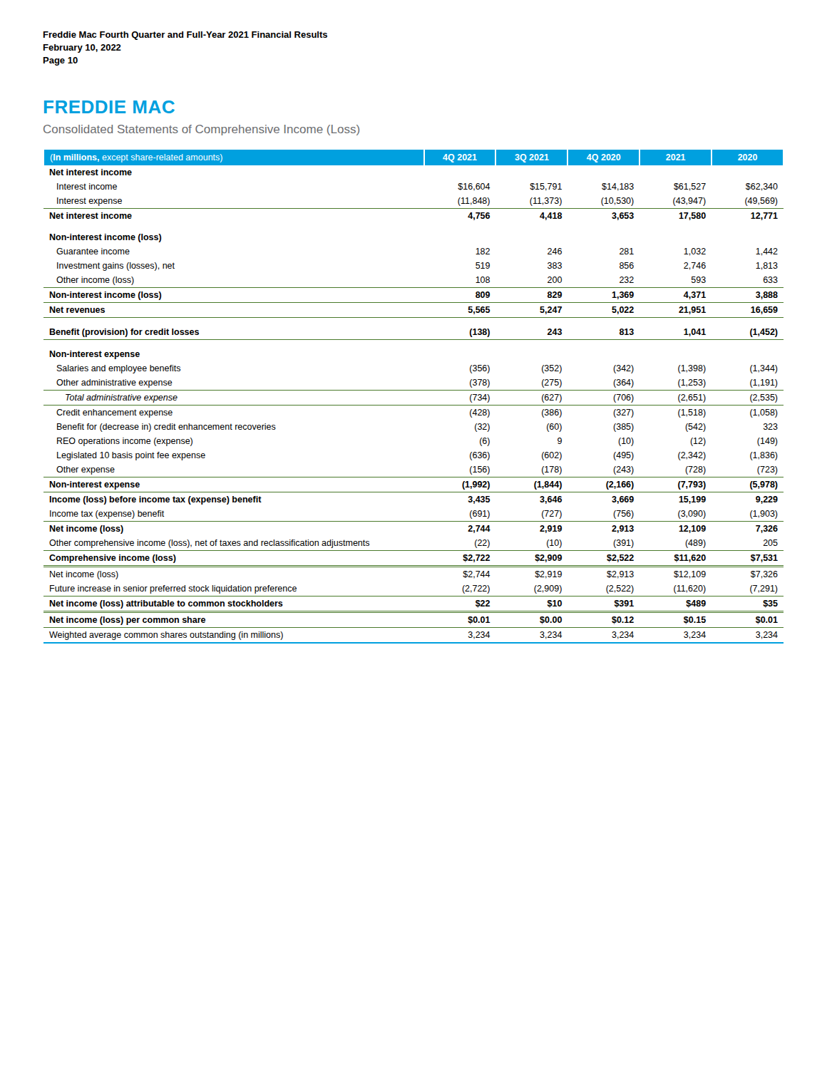Freddie Mac Fourth Quarter and Full-Year 2021 Financial Results
February 10, 2022
Page 10
FREDDIE MAC
Consolidated Statements of Comprehensive Income (Loss)
| ( In millions, except share-related amounts) | 4Q 2021 | 3Q 2021 | 4Q 2020 | 2021 | 2020 |
| --- | --- | --- | --- | --- | --- |
| Net interest income | | | | | |
| Interest income | $16,604 | $15,791 | $14,183 | $61,527 | $62,340 |
| Interest expense | (11,848) | (11,373) | (10,530) | (43,947) | (49,569) |
| Net interest income | 4,756 | 4,418 | 3,653 | 17,580 | 12,771 |
| Non-interest income (loss) | | | | | |
| Guarantee income | 182 | 246 | 281 | 1,032 | 1,442 |
| Investment gains (losses), net | 519 | 383 | 856 | 2,746 | 1,813 |
| Other income (loss) | 108 | 200 | 232 | 593 | 633 |
| Non-interest income (loss) | 809 | 829 | 1,369 | 4,371 | 3,888 |
| Net revenues | 5,565 | 5,247 | 5,022 | 21,951 | 16,659 |
| Benefit (provision) for credit losses | (138) | 243 | 813 | 1,041 | (1,452) |
| Non-interest expense | | | | | |
| Salaries and employee benefits | (356) | (352) | (342) | (1,398) | (1,344) |
| Other administrative expense | (378) | (275) | (364) | (1,253) | (1,191) |
| Total administrative expense | (734) | (627) | (706) | (2,651) | (2,535) |
| Credit enhancement expense | (428) | (386) | (327) | (1,518) | (1,058) |
| Benefit for (decrease in) credit enhancement recoveries | (32) | (60) | (385) | (542) | 323 |
| REO operations income (expense) | (6) | 9 | (10) | (12) | (149) |
| Legislated 10 basis point fee expense | (636) | (602) | (495) | (2,342) | (1,836) |
| Other expense | (156) | (178) | (243) | (728) | (723) |
| Non-interest expense | (1,992) | (1,844) | (2,166) | (7,793) | (5,978) |
| Income (loss) before income tax (expense) benefit | 3,435 | 3,646 | 3,669 | 15,199 | 9,229 |
| Income tax (expense) benefit | (691) | (727) | (756) | (3,090) | (1,903) |
| Net income (loss) | 2,744 | 2,919 | 2,913 | 12,109 | 7,326 |
| Other comprehensive income (loss), net of taxes and reclassification adjustments | (22) | (10) | (391) | (489) | 205 |
| Comprehensive income (loss) | $2,722 | $2,909 | $2,522 | $11,620 | $7,531 |
| Net income (loss) | $2,744 | $2,919 | $2,913 | $12,109 | $7,326 |
| Future increase in senior preferred stock liquidation preference | (2,722) | (2,909) | (2,522) | (11,620) | (7,291) |
| Net income (loss) attributable to common stockholders | $22 | $10 | $391 | $489 | $35 |
| Net income (loss) per common share | $0.01 | $0.00 | $0.12 | $0.15 | $0.01 |
| Weighted average common shares outstanding (in millions) | 3,234 | 3,234 | 3,234 | 3,234 | 3,234 |